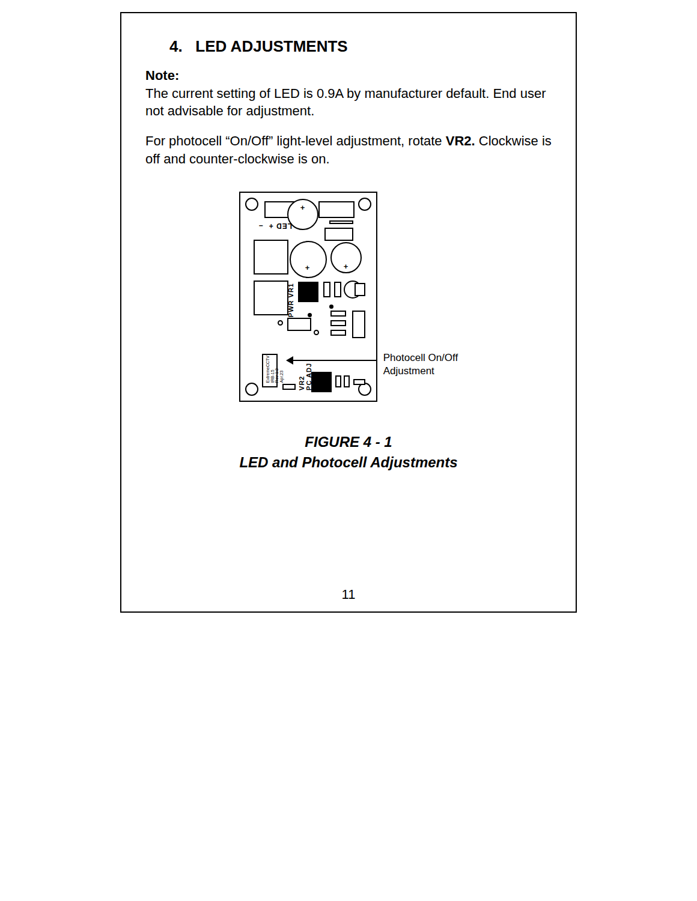4. LED ADJUSTMENTS
Note:
The current setting of LED is 0.9A by manufacturer default. End user not advisable for adjustment.
For photocell “On/Off” light-level adjustment, rotate VR2. Clockwise is off and counter-clockwise is on.
+
LED + −
+
+
IR PWR VR1
ExtremeCCTV
IRB-15
Rev 1.3
Apr.23
VR2
PC ADJ
Photocell On/Off
Adjustment
FIGURE 4 - 1
LED and Photocell Adjustments
11